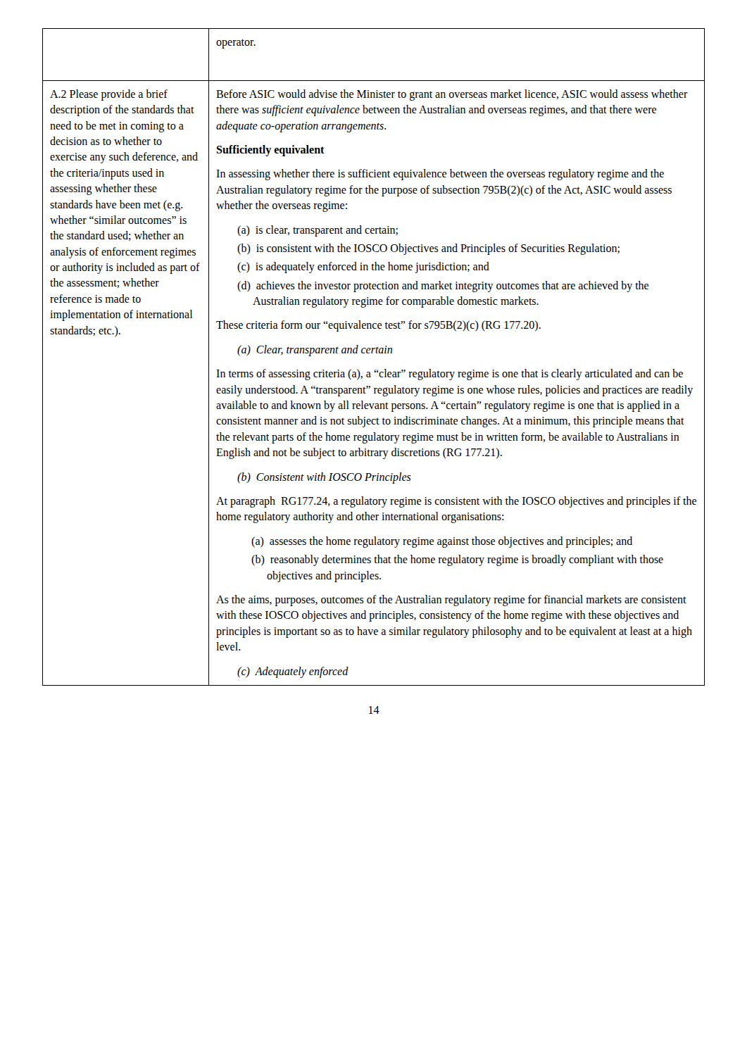| | operator. |
| A.2 Please provide a brief description of the standards that need to be met in coming to a decision as to whether to exercise any such deference, and the criteria/inputs used in assessing whether these standards have been met (e.g. whether “similar outcomes” is the standard used; whether an analysis of enforcement regimes or authority is included as part of the assessment; whether reference is made to implementation of international standards; etc.). | Before ASIC would advise the Minister to grant an overseas market licence, ASIC would assess whether there was sufficient equivalence between the Australian and overseas regimes, and that there were adequate co-operation arrangements . Sufficiently equivalent In assessing whether there is sufficient equivalence between the overseas regulatory regime and the Australian regulatory regime for the purpose of subsection 795B(2)(c) of the Act, ASIC would assess whether the overseas regime: (a) is clear, transparent and certain; (b) is consistent with the IOSCO Objectives and Principles of Securities Regulation; (c) is adequately enforced in the home jurisdiction; and (d) achieves the investor protection and market integrity outcomes that are achieved by the Australian regulatory regime for comparable domestic markets. These criteria form our “equivalence test” for s795B(2)(c) (RG 177.20). (a) Clear, transparent and certain In terms of assessing criteria (a), a “clear” regulatory regime is one that is clearly articulated and can be easily understood. A “transparent” regulatory regime is one whose rules, policies and practices are readily available to and known by all relevant persons. A “certain” regulatory regime is one that is applied in a consistent manner and is not subject to indiscriminate changes. At a minimum, this principle means that the relevant parts of the home regulatory regime must be in written form, be available to Australians in English and not be subject to arbitrary discretions (RG 177.21). (b) Consistent with IOSCO Principles At paragraph RG177.24, a regulatory regime is consistent with the IOSCO objectives and principles if the home regulatory authority and other international organisations: (a) assesses the home regulatory regime against those objectives and principles; and (b) reasonably determines that the home regulatory regime is broadly compliant with those objectives and principles. As the aims, purposes, outcomes of the Australian regulatory regime for financial markets are consistent with these IOSCO objectives and principles, consistency of the home regime with these objectives and principles is important so as to have a similar regulatory philosophy and to be equivalent at least at a high level. (c) Adequately enforced |
14